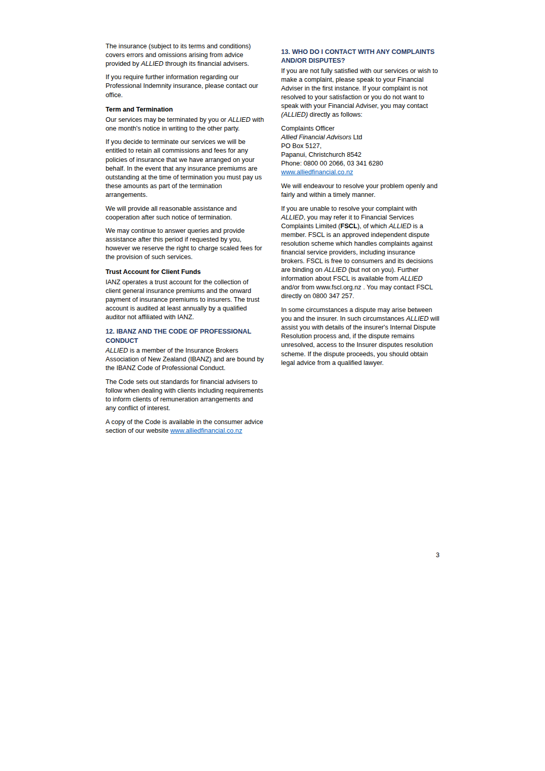The insurance (subject to its terms and conditions) covers errors and omissions arising from advice provided by ALLIED through its financial advisers.
If you require further information regarding our Professional Indemnity insurance, please contact our office.
Term and Termination
Our services may be terminated by you or ALLIED with one month's notice in writing to the other party.
If you decide to terminate our services we will be entitled to retain all commissions and fees for any policies of insurance that we have arranged on your behalf. In the event that any insurance premiums are outstanding at the time of termination you must pay us these amounts as part of the termination arrangements.
We will provide all reasonable assistance and cooperation after such notice of termination.
We may continue to answer queries and provide assistance after this period if requested by you, however we reserve the right to charge scaled fees for the provision of such services.
Trust Account for Client Funds
IANZ operates a trust account for the collection of client general insurance premiums and the onward payment of insurance premiums to insurers. The trust account is audited at least annually by a qualified auditor not affiliated with IANZ.
12. IBANZ AND THE CODE OF PROFESSIONAL CONDUCT
ALLIED is a member of the Insurance Brokers Association of New Zealand (IBANZ) and are bound by the IBANZ Code of Professional Conduct.
The Code sets out standards for financial advisers to follow when dealing with clients including requirements to inform clients of remuneration arrangements and any conflict of interest.
A copy of the Code is available in the consumer advice section of our website www.alliedfinancial.co.nz
13. WHO DO I CONTACT WITH ANY COMPLAINTS AND/OR DISPUTES?
If you are not fully satisfied with our services or wish to make a complaint, please speak to your Financial Adviser in the first instance. If your complaint is not resolved to your satisfaction or you do not want to speak with your Financial Adviser, you may contact (ALLIED) directly as follows:
Complaints Officer
Allied Financial Advisors Ltd
PO Box 5127,
Papanui, Christchurch 8542
Phone: 0800 00 2066, 03 341 6280
www.alliedfinancial.co.nz
We will endeavour to resolve your problem openly and fairly and within a timely manner.
If you are unable to resolve your complaint with ALLIED, you may refer it to Financial Services Complaints Limited (FSCL), of which ALLIED is a member. FSCL is an approved independent dispute resolution scheme which handles complaints against financial service providers, including insurance brokers. FSCL is free to consumers and its decisions are binding on ALLIED (but not on you). Further information about FSCL is available from ALLIED and/or from www.fscl.org.nz . You may contact FSCL directly on 0800 347 257.
In some circumstances a dispute may arise between you and the insurer. In such circumstances ALLIED will assist you with details of the insurer's Internal Dispute Resolution process and, if the dispute remains unresolved, access to the Insurer disputes resolution scheme. If the dispute proceeds, you should obtain legal advice from a qualified lawyer.
3